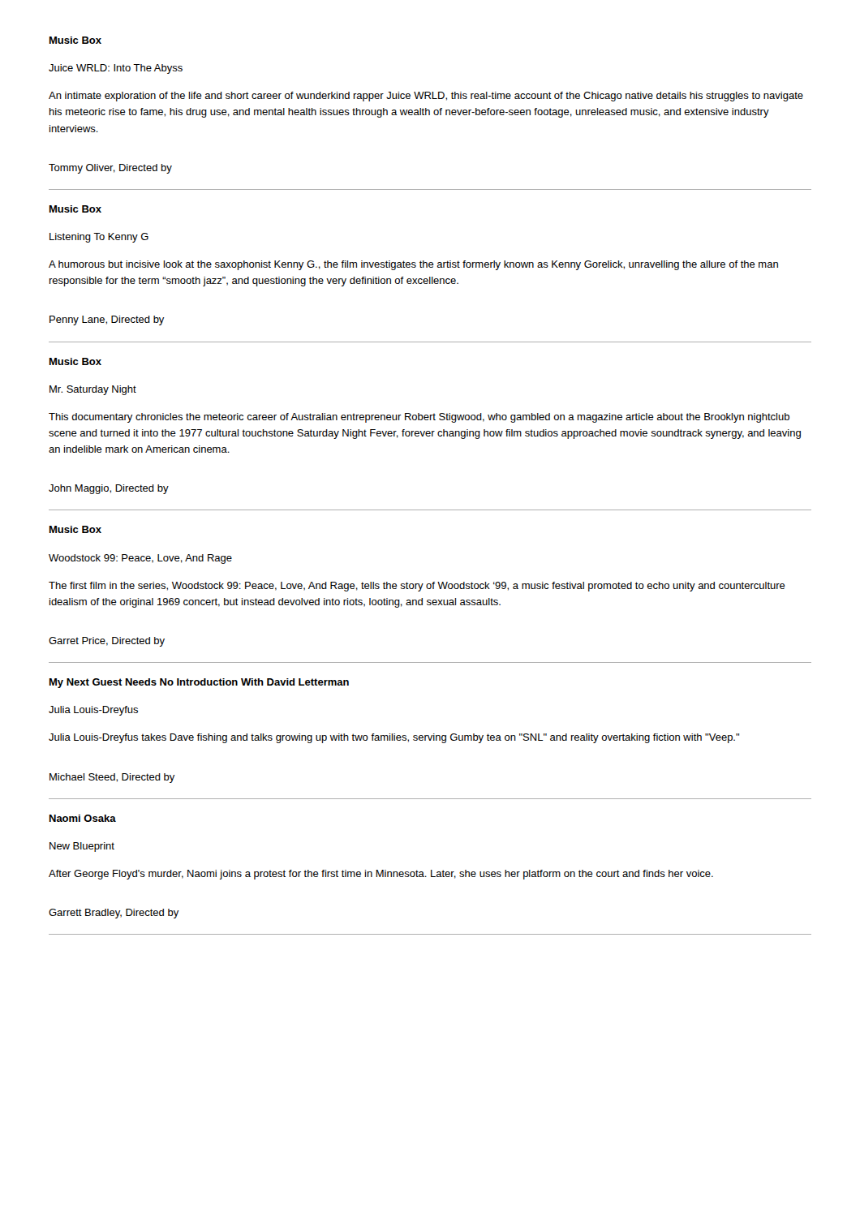Music Box
Juice WRLD: Into The Abyss
An intimate exploration of the life and short career of wunderkind rapper Juice WRLD, this real-time account of the Chicago native details his struggles to navigate his meteoric rise to fame, his drug use, and mental health issues through a wealth of never-before-seen footage, unreleased music, and extensive industry interviews.
Tommy Oliver, Directed by
Music Box
Listening To Kenny G
A humorous but incisive look at the saxophonist Kenny G., the film investigates the artist formerly known as Kenny Gorelick, unravelling the allure of the man responsible for the term “smooth jazz”, and questioning the very definition of excellence.
Penny Lane, Directed by
Music Box
Mr. Saturday Night
This documentary chronicles the meteoric career of Australian entrepreneur Robert Stigwood, who gambled on a magazine article about the Brooklyn nightclub scene and turned it into the 1977 cultural touchstone Saturday Night Fever, forever changing how film studios approached movie soundtrack synergy, and leaving an indelible mark on American cinema.
John Maggio, Directed by
Music Box
Woodstock 99: Peace, Love, And Rage
The first film in the series, Woodstock 99: Peace, Love, And Rage, tells the story of Woodstock ‘99, a music festival promoted to echo unity and counterculture idealism of the original 1969 concert, but instead devolved into riots, looting, and sexual assaults.
Garret Price, Directed by
My Next Guest Needs No Introduction With David Letterman
Julia Louis-Dreyfus
Julia Louis-Dreyfus takes Dave fishing and talks growing up with two families, serving Gumby tea on "SNL" and reality overtaking fiction with "Veep."
Michael Steed, Directed by
Naomi Osaka
New Blueprint
After George Floyd's murder, Naomi joins a protest for the first time in Minnesota. Later, she uses her platform on the court and finds her voice.
Garrett Bradley, Directed by